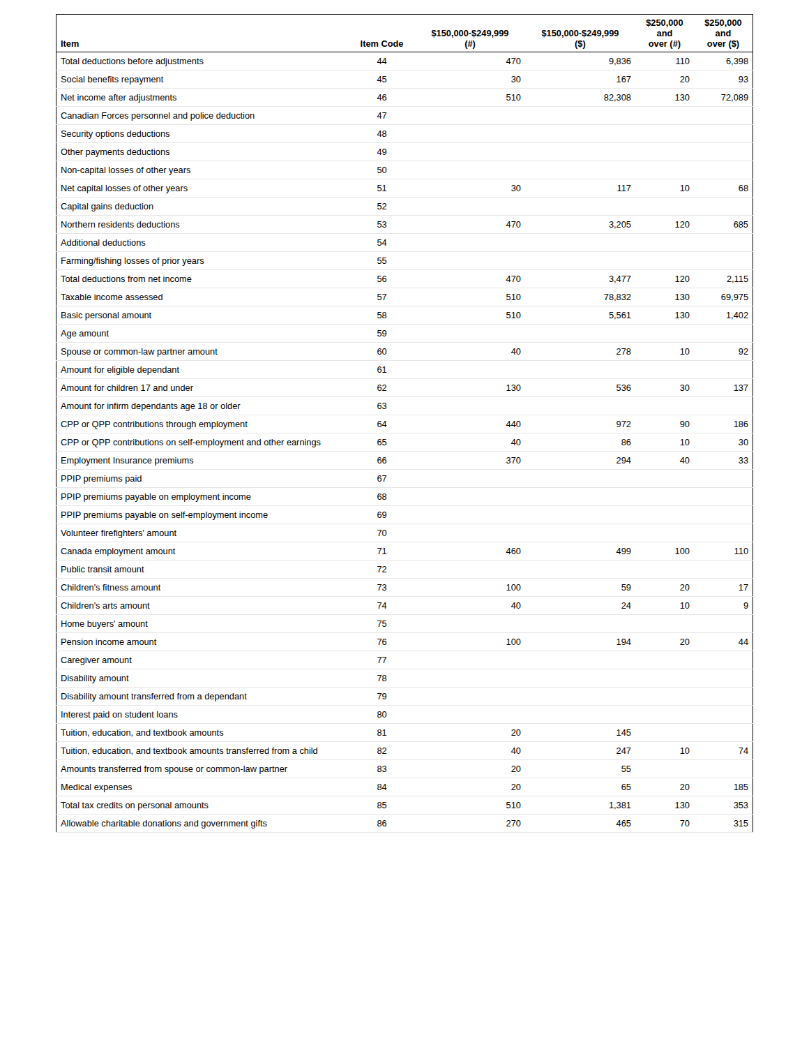Tax statistics by item, item code and income range
| Item | Item Code | $150,000-$249,999 (#) | $150,000-$249,999 ($) | $250,000 and over (#) | $250,000 and over ($) |
| --- | --- | --- | --- | --- | --- |
| Total deductions before adjustments | 44 | 470 | 9,836 | 110 | 6,398 |
| Social benefits repayment | 45 | 30 | 167 | 20 | 93 |
| Net income after adjustments | 46 | 510 | 82,308 | 130 | 72,089 |
| Canadian Forces personnel and police deduction | 47 | | | | |
| Security options deductions | 48 | | | | |
| Other payments deductions | 49 | | | | |
| Non-capital losses of other years | 50 | | | | |
| Net capital losses of other years | 51 | 30 | 117 | 10 | 68 |
| Capital gains deduction | 52 | | | | |
| Northern residents deductions | 53 | 470 | 3,205 | 120 | 685 |
| Additional deductions | 54 | | | | |
| Farming/fishing losses of prior years | 55 | | | | |
| Total deductions from net income | 56 | 470 | 3,477 | 120 | 2,115 |
| Taxable income assessed | 57 | 510 | 78,832 | 130 | 69,975 |
| Basic personal amount | 58 | 510 | 5,561 | 130 | 1,402 |
| Age amount | 59 | | | | |
| Spouse or common-law partner amount | 60 | 40 | 278 | 10 | 92 |
| Amount for eligible dependant | 61 | | | | |
| Amount for children 17 and under | 62 | 130 | 536 | 30 | 137 |
| Amount for infirm dependants age 18 or older | 63 | | | | |
| CPP or QPP contributions through employment | 64 | 440 | 972 | 90 | 186 |
| CPP or QPP contributions on self-employment and other earnings | 65 | 40 | 86 | 10 | 30 |
| Employment Insurance premiums | 66 | 370 | 294 | 40 | 33 |
| PPIP premiums paid | 67 | | | | |
| PPIP premiums payable on employment income | 68 | | | | |
| PPIP premiums payable on self-employment income | 69 | | | | |
| Volunteer firefighters' amount | 70 | | | | |
| Canada employment amount | 71 | 460 | 499 | 100 | 110 |
| Public transit amount | 72 | | | | |
| Children's fitness amount | 73 | 100 | 59 | 20 | 17 |
| Children's arts amount | 74 | 40 | 24 | 10 | 9 |
| Home buyers' amount | 75 | | | | |
| Pension income amount | 76 | 100 | 194 | 20 | 44 |
| Caregiver amount | 77 | | | | |
| Disability amount | 78 | | | | |
| Disability amount transferred from a dependant | 79 | | | | |
| Interest paid on student loans | 80 | | | | |
| Tuition, education, and textbook amounts | 81 | 20 | 145 | | |
| Tuition, education, and textbook amounts transferred from a child | 82 | 40 | 247 | 10 | 74 |
| Amounts transferred from spouse or common-law partner | 83 | 20 | 55 | | |
| Medical expenses | 84 | 20 | 65 | 20 | 185 |
| Total tax credits on personal amounts | 85 | 510 | 1,381 | 130 | 353 |
| Allowable charitable donations and government gifts | 86 | 270 | 465 | 70 | 315 |